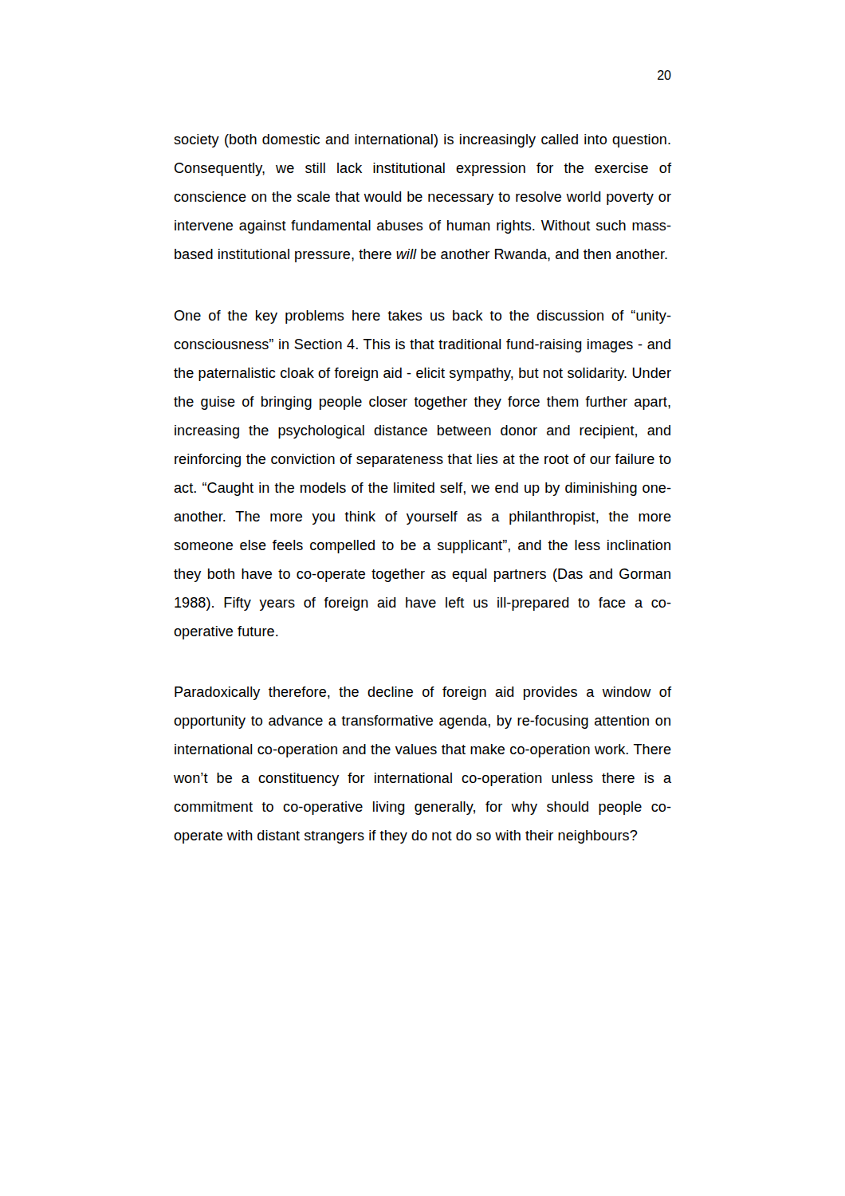20
society (both domestic and international) is increasingly called into question. Consequently, we still lack institutional expression for the exercise of conscience on the scale that would be necessary to resolve world poverty or intervene against fundamental abuses of human rights. Without such mass-based institutional pressure, there will be another Rwanda, and then another.
One of the key problems here takes us back to the discussion of “unity-consciousness” in Section 4. This is that traditional fund-raising images - and the paternalistic cloak of foreign aid - elicit sympathy, but not solidarity. Under the guise of bringing people closer together they force them further apart, increasing the psychological distance between donor and recipient, and reinforcing the conviction of separateness that lies at the root of our failure to act. “Caught in the models of the limited self, we end up by diminishing one-another. The more you think of yourself as a philanthropist, the more someone else feels compelled to be a supplicant”, and the less inclination they both have to co-operate together as equal partners (Das and Gorman 1988). Fifty years of foreign aid have left us ill-prepared to face a co-operative future.
Paradoxically therefore, the decline of foreign aid provides a window of opportunity to advance a transformative agenda, by re-focusing attention on international co-operation and the values that make co-operation work. There won’t be a constituency for international co-operation unless there is a commitment to co-operative living generally, for why should people co-operate with distant strangers if they do not do so with their neighbours?